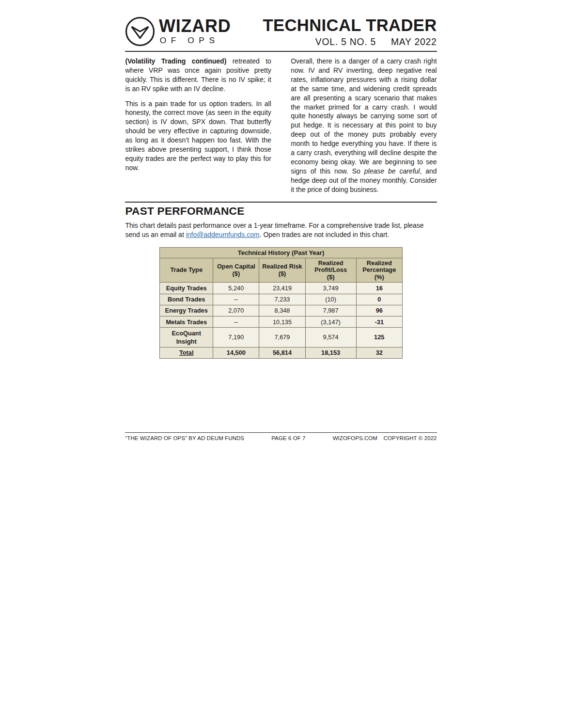WIZARD OF OPS
TECHNICAL TRADER
VOL. 5 NO. 5 MAY 2022
(Volatility Trading continued) retreated to where VRP was once again positive pretty quickly. This is different. There is no IV spike; it is an RV spike with an IV decline.
This is a pain trade for us option traders. In all honesty, the correct move (as seen in the equity section) is IV down, SPX down. That butterfly should be very effective in capturing downside, as long as it doesn’t happen too fast. With the strikes above presenting support, I think those equity trades are the perfect way to play this for now.
Overall, there is a danger of a carry crash right now. IV and RV inverting, deep negative real rates, inflationary pressures with a rising dollar at the same time, and widening credit spreads are all presenting a scary scenario that makes the market primed for a carry crash. I would quite honestly always be carrying some sort of put hedge. It is necessary at this point to buy deep out of the money puts probably every month to hedge everything you have. If there is a carry crash, everything will decline despite the economy being okay. We are beginning to see signs of this now. So please be careful, and hedge deep out of the money monthly. Consider it the price of doing business.
PAST PERFORMANCE
This chart details past performance over a 1-year timeframe. For a comprehensive trade list, please send us an email at info@addeumfunds.com. Open trades are not included in this chart.
Technical History (Past Year)
| Trade Type | Open Capital ($) | Realized Risk ($) | Realized Profit/Loss ($) | Realized Percentage (%) |
| --- | --- | --- | --- | --- |
| Equity Trades | 5,240 | 23,419 | 3,749 | 16 |
| Bond Trades | – | 7,233 | (10) | 0 |
| Energy Trades | 2,070 | 8,348 | 7,987 | 96 |
| Metals Trades | – | 10,135 | (3,147) | -31 |
| EcoQuant Insight | 7,190 | 7,679 | 9,574 | 125 |
| Total | 14,500 | 56,814 | 18,153 | 32 |
“THE WIZARD OF OPS” BY AD DEUM FUNDS
PAGE 6 OF 7
WIZOFOPS.COMCOPYRIGHT © 2022